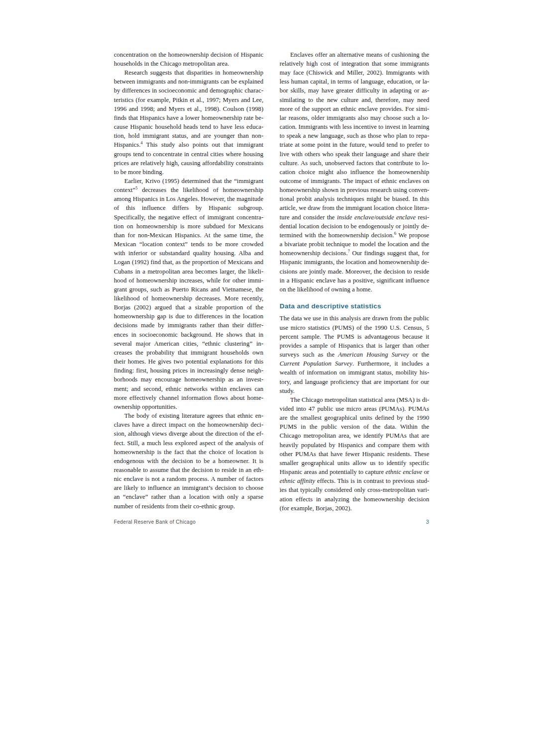concentration on the homeownership decision of Hispanic households in the Chicago metropolitan area.
Research suggests that disparities in homeownership between immigrants and non-immigrants can be explained by differences in socioeconomic and demographic characteristics (for example, Pitkin et al., 1997; Myers and Lee, 1996 and 1998; and Myers et al., 1998). Coulson (1998) finds that Hispanics have a lower homeownership rate because Hispanic household heads tend to have less education, hold immigrant status, and are younger than non-Hispanics.4 This study also points out that immigrant groups tend to concentrate in central cities where housing prices are relatively high, causing affordability constraints to be more binding.
Earlier, Krivo (1995) determined that the “immigrant context”5 decreases the likelihood of homeownership among Hispanics in Los Angeles. However, the magnitude of this influence differs by Hispanic subgroup. Specifically, the negative effect of immigrant concentration on homeownership is more subdued for Mexicans than for non-Mexican Hispanics. At the same time, the Mexican “location context” tends to be more crowded with inferior or substandard quality housing. Alba and Logan (1992) find that, as the proportion of Mexicans and Cubans in a metropolitan area becomes larger, the likelihood of homeownership increases, while for other immigrant groups, such as Puerto Ricans and Vietnamese, the likelihood of homeownership decreases. More recently, Borjas (2002) argued that a sizable proportion of the homeownership gap is due to differences in the location decisions made by immigrants rather than their differences in socioeconomic background. He shows that in several major American cities, “ethnic clustering” increases the probability that immigrant households own their homes. He gives two potential explanations for this finding: first, housing prices in increasingly dense neighborhoods may encourage homeownership as an investment; and second, ethnic networks within enclaves can more effectively channel information flows about homeownership opportunities.
The body of existing literature agrees that ethnic enclaves have a direct impact on the homeownership decision, although views diverge about the direction of the effect. Still, a much less explored aspect of the analysis of homeownership is the fact that the choice of location is endogenous with the decision to be a homeowner. It is reasonable to assume that the decision to reside in an ethnic enclave is not a random process. A number of factors are likely to influence an immigrant’s decision to choose an “enclave” rather than a location with only a sparse number of residents from their co-ethnic group.
Enclaves offer an alternative means of cushioning the relatively high cost of integration that some immigrants may face (Chiswick and Miller, 2002). Immigrants with less human capital, in terms of language, education, or labor skills, may have greater difficulty in adapting or assimilating to the new culture and, therefore, may need more of the support an ethnic enclave provides. For similar reasons, older immigrants also may choose such a location. Immigrants with less incentive to invest in learning to speak a new language, such as those who plan to repatriate at some point in the future, would tend to prefer to live with others who speak their language and share their culture. As such, unobserved factors that contribute to location choice might also influence the homeownership outcome of immigrants. The impact of ethnic enclaves on homeownership shown in previous research using conventional probit analysis techniques might be biased. In this article, we draw from the immigrant location choice literature and consider the inside enclave/outside enclave residential location decision to be endogenously or jointly determined with the homeownership decision.6 We propose a bivariate probit technique to model the location and the homeownership decisions.7 Our findings suggest that, for Hispanic immigrants, the location and homeownership decisions are jointly made. Moreover, the decision to reside in a Hispanic enclave has a positive, significant influence on the likelihood of owning a home.
Data and descriptive statistics
The data we use in this analysis are drawn from the public use micro statistics (PUMS) of the 1990 U.S. Census, 5 percent sample. The PUMS is advantageous because it provides a sample of Hispanics that is larger than other surveys such as the American Housing Survey or the Current Population Survey. Furthermore, it includes a wealth of information on immigrant status, mobility history, and language proficiency that are important for our study.
The Chicago metropolitan statistical area (MSA) is divided into 47 public use micro areas (PUMAs). PUMAs are the smallest geographical units defined by the 1990 PUMS in the public version of the data. Within the Chicago metropolitan area, we identify PUMAs that are heavily populated by Hispanics and compare them with other PUMAs that have fewer Hispanic residents. These smaller geographical units allow us to identify specific Hispanic areas and potentially to capture ethnic enclave or ethnic affinity effects. This is in contrast to previous studies that typically considered only cross-metropolitan variation effects in analyzing the homeownership decision (for example, Borjas, 2002).
Federal Reserve Bank of Chicago 3